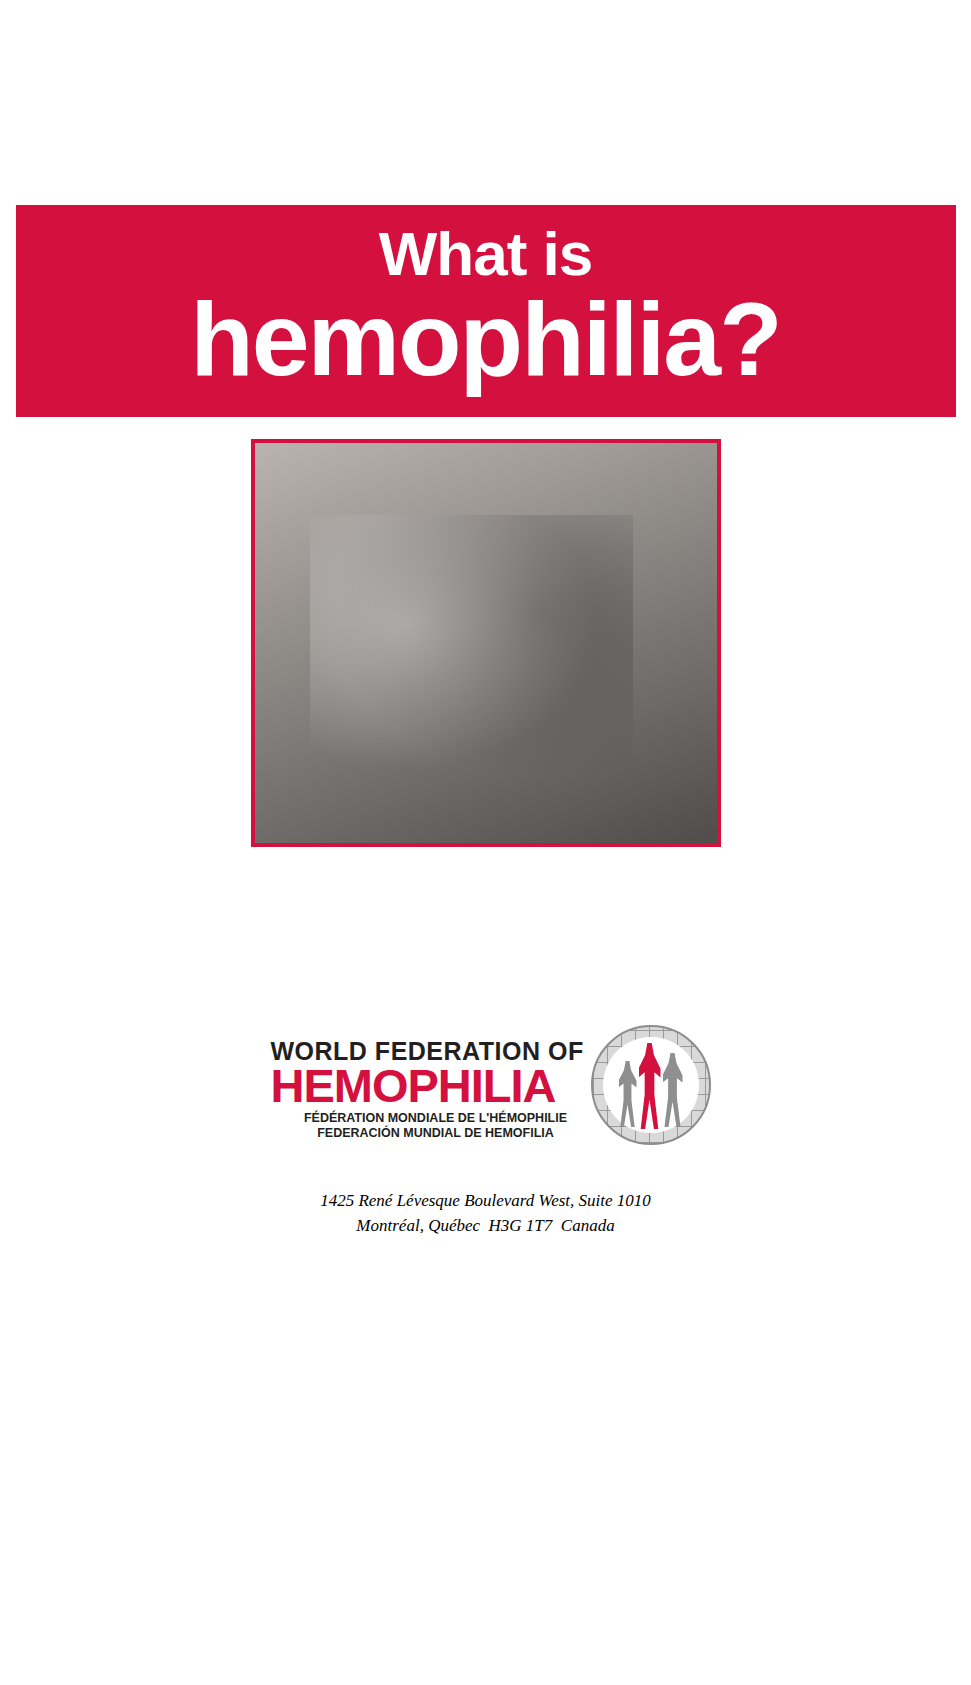What is
hemophilia?
WORLD FEDERATION OF
HEMOPHILIA
FÉDÉRATION MONDIALE DE L'HÉMOPHILIE
FEDERACIÓN MUNDIAL DE HEMOFILIA
1425 René Lévesque Boulevard West, Suite 1010
Montréal, Québec H3G 1T7 Canada